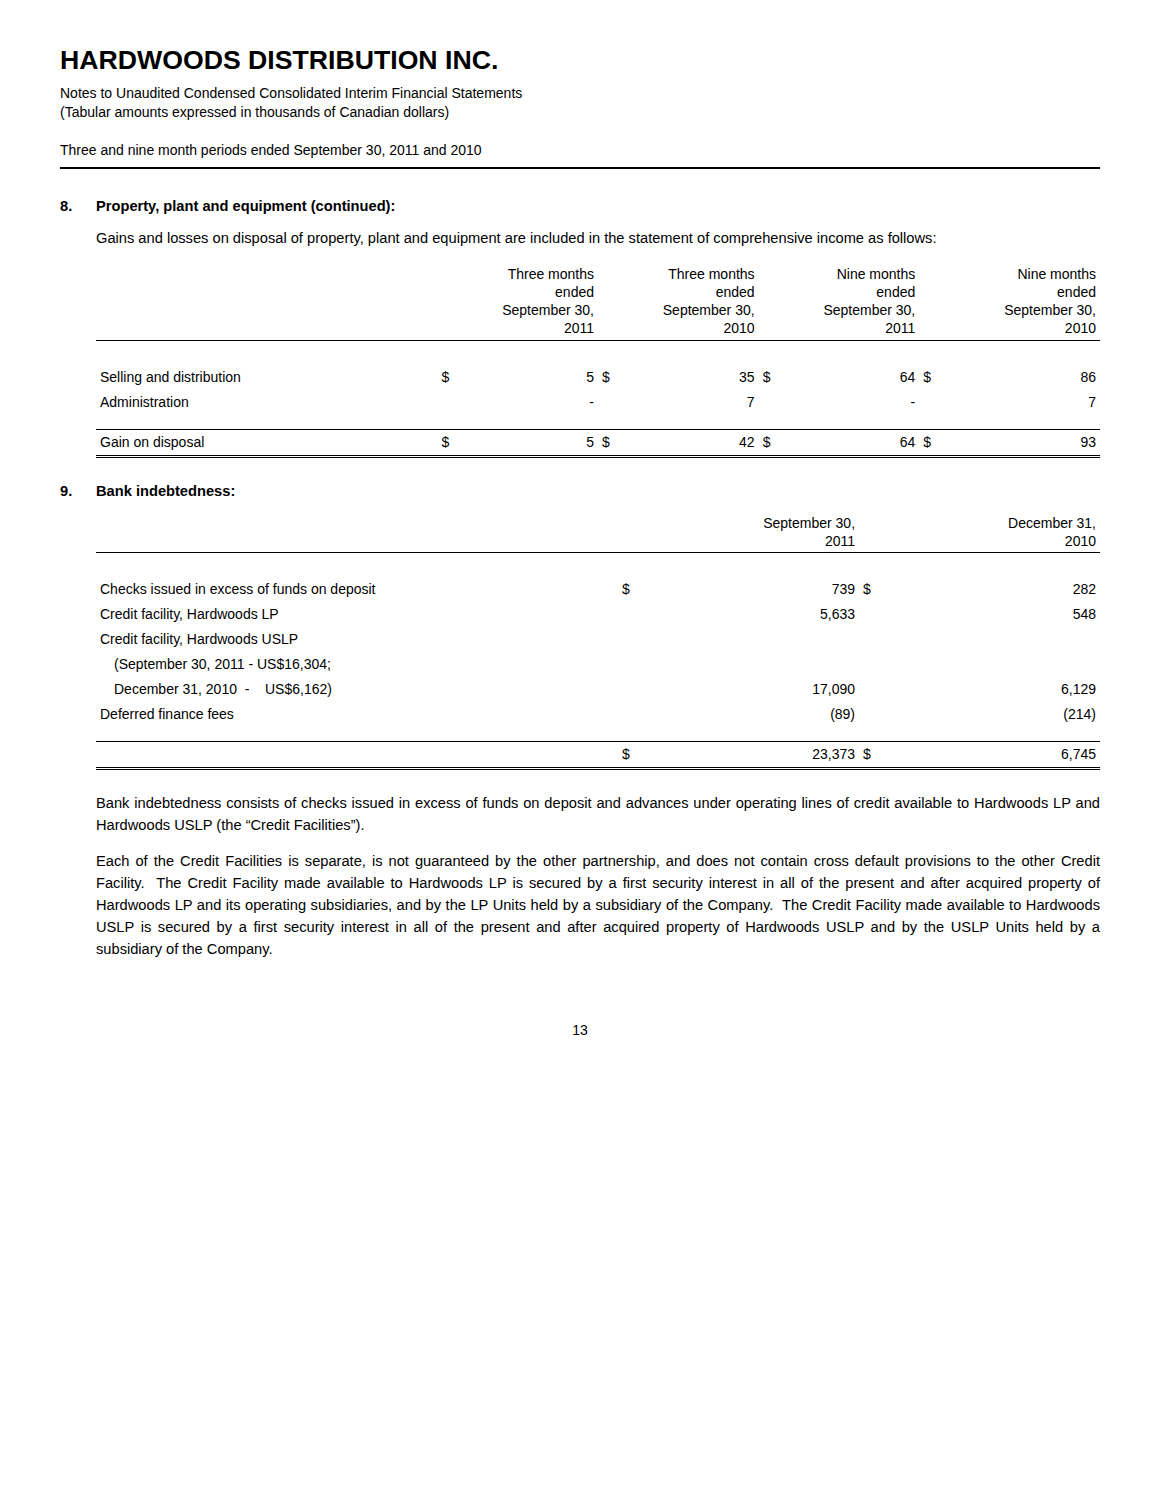HARDWOODS DISTRIBUTION INC.
Notes to Unaudited Condensed Consolidated Interim Financial Statements
(Tabular amounts expressed in thousands of Canadian dollars)
Three and nine month periods ended September 30, 2011 and 2010
8. Property, plant and equipment (continued):
Gains and losses on disposal of property, plant and equipment are included in the statement of comprehensive income as follows:
| | Three months ended September 30, 2011 | Three months ended September 30, 2010 | Nine months ended September 30, 2011 | Nine months ended September 30, 2010 |
| --- | --- | --- | --- | --- |
| Selling and distribution | $ | 5 | $ | 35 | $ | 64 | $ | 86 |
| Administration | | - | | 7 | | - | | 7 |
| Gain on disposal | $ | 5 | $ | 42 | $ | 64 | $ | 93 |
9. Bank indebtedness:
| | September 30, 2011 | December 31, 2010 |
| --- | --- | --- |
| Checks issued in excess of funds on deposit | $ | 739 | $ | 282 |
| Credit facility, Hardwoods LP | | 5,633 | | 548 |
| Credit facility, Hardwoods USLP | | | | |
| (September 30, 2011 - US$16,304; | | | | |
| December 31, 2010 - US$6,162) | | 17,090 | | 6,129 |
| Deferred finance fees | | (89) | | (214) |
| | $ | 23,373 | $ | 6,745 |
Bank indebtedness consists of checks issued in excess of funds on deposit and advances under operating lines of credit available to Hardwoods LP and Hardwoods USLP (the “Credit Facilities”).
Each of the Credit Facilities is separate, is not guaranteed by the other partnership, and does not contain cross default provisions to the other Credit Facility. The Credit Facility made available to Hardwoods LP is secured by a first security interest in all of the present and after acquired property of Hardwoods LP and its operating subsidiaries, and by the LP Units held by a subsidiary of the Company. The Credit Facility made available to Hardwoods USLP is secured by a first security interest in all of the present and after acquired property of Hardwoods USLP and by the USLP Units held by a subsidiary of the Company.
13